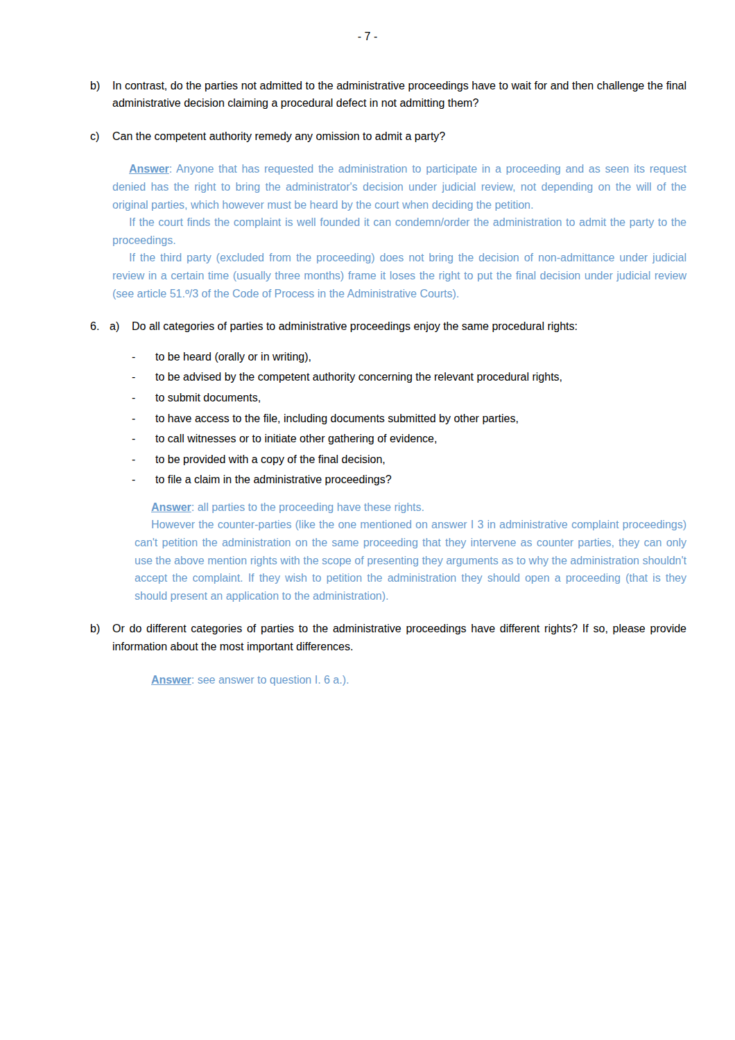- 7 -
b)
In contrast, do the parties not admitted to the administrative proceedings have to wait for and then challenge the final administrative decision claiming a procedural defect in not admitting them?
c)
Can the competent authority remedy any omission to admit a party?
Answer: Anyone that has requested the administration to participate in a proceeding and as seen its request denied has the right to bring the administrator's decision under judicial review, not depending on the will of the original parties, which however must be heard by the court when deciding the petition.
If the court finds the complaint is well founded it can condemn/order the administration to admit the party to the proceedings.
If the third party (excluded from the proceeding) does not bring the decision of non-admittance under judicial review in a certain time (usually three months) frame it loses the right to put the final decision under judicial review (see article 51.º/3 of the Code of Process in the Administrative Courts).
6.
a)
Do all categories of parties to administrative proceedings enjoy the same procedural rights:
to be heard (orally or in writing),
to be advised by the competent authority concerning the relevant procedural rights,
to submit documents,
to have access to the file, including documents submitted by other parties,
to call witnesses or to initiate other gathering of evidence,
to be provided with a copy of the final decision,
to file a claim in the administrative proceedings?
Answer: all parties to the proceeding have these rights.
However the counter-parties (like the one mentioned on answer I 3 in administrative complaint proceedings) can't petition the administration on the same proceeding that they intervene as counter parties, they can only use the above mention rights with the scope of presenting they arguments as to why the administration shouldn't accept the complaint. If they wish to petition the administration they should open a proceeding (that is they should present an application to the administration).
b)
Or do different categories of parties to the administrative proceedings have different rights? If so, please provide information about the most important differences.
Answer: see answer to question I. 6 a.).